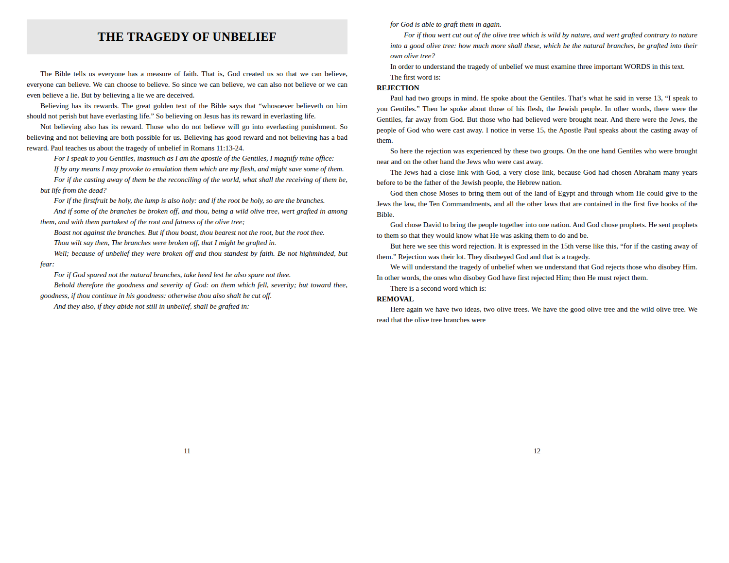The Tragedy of Unbelief
The Bible tells us everyone has a measure of faith. That is, God created us so that we can believe, everyone can believe. We can choose to believe. So since we can believe, we can also not believe or we can even believe a lie. But by believing a lie we are deceived.
Believing has its rewards. The great golden text of the Bible says that “whosoever believeth on him should not perish but have everlasting life.” So believing on Jesus has its reward in everlasting life.
Not believing also has its reward. Those who do not believe will go into everlasting punishment. So believing and not believing are both possible for us. Believing has good reward and not believing has a bad reward. Paul teaches us about the tragedy of unbelief in Romans 11:13-24.
For I speak to you Gentiles, inasmuch as I am the apostle of the Gentiles, I magnify mine office:
If by any means I may provoke to emulation them which are my flesh, and might save some of them.
For if the casting away of them be the reconciling of the world, what shall the receiving of them be, but life from the dead?
For if the firstfruit be holy, the lump is also holy: and if the root be holy, so are the branches.
And if some of the branches be broken off, and thou, being a wild olive tree, wert grafted in among them, and with them partakest of the root and fatness of the olive tree;
Boast not against the branches. But if thou boast, thou bearest not the root, but the root thee.
Thou wilt say then, The branches were broken off, that I might be grafted in.
Well; because of unbelief they were broken off and thou standest by faith. Be not highminded, but fear:
For if God spared not the natural branches, take heed lest he also spare not thee.
Behold therefore the goodness and severity of God: on them which fell, severity; but toward thee, goodness, if thou continue in his goodness: otherwise thou also shalt be cut off.
And they also, if they abide not still in unbelief, shall be grafted in:
11
for God is able to graft them in again.
For if thou wert cut out of the olive tree which is wild by nature, and wert grafted contrary to nature into a good olive tree: how much more shall these, which be the natural branches, be grafted into their own olive tree?
In order to understand the tragedy of unbelief we must examine three important WORDS in this text.
The first word is:
Rejection
Paul had two groups in mind. He spoke about the Gentiles. That’s what he said in verse 13, “I speak to you Gentiles.” Then he spoke about those of his flesh, the Jewish people. In other words, there were the Gentiles, far away from God. But those who had believed were brought near. And there were the Jews, the people of God who were cast away. I notice in verse 15, the Apostle Paul speaks about the casting away of them.
So here the rejection was experienced by these two groups. On the one hand Gentiles who were brought near and on the other hand the Jews who were cast away.
The Jews had a close link with God, a very close link, because God had chosen Abraham many years before to be the father of the Jewish people, the Hebrew nation.
God then chose Moses to bring them out of the land of Egypt and through whom He could give to the Jews the law, the Ten Commandments, and all the other laws that are contained in the first five books of the Bible.
God chose David to bring the people together into one nation. And God chose prophets. He sent prophets to them so that they would know what He was asking them to do and be.
But here we see this word rejection. It is expressed in the 15th verse like this, “for if the casting away of them.” Rejection was their lot. They disobeyed God and that is a tragedy.
We will understand the tragedy of unbelief when we understand that God rejects those who disobey Him. In other words, the ones who disobey God have first rejected Him; then He must reject them.
There is a second word which is:
Removal
Here again we have two ideas, two olive trees. We have the good olive tree and the wild olive tree. We read that the olive tree branches were
12